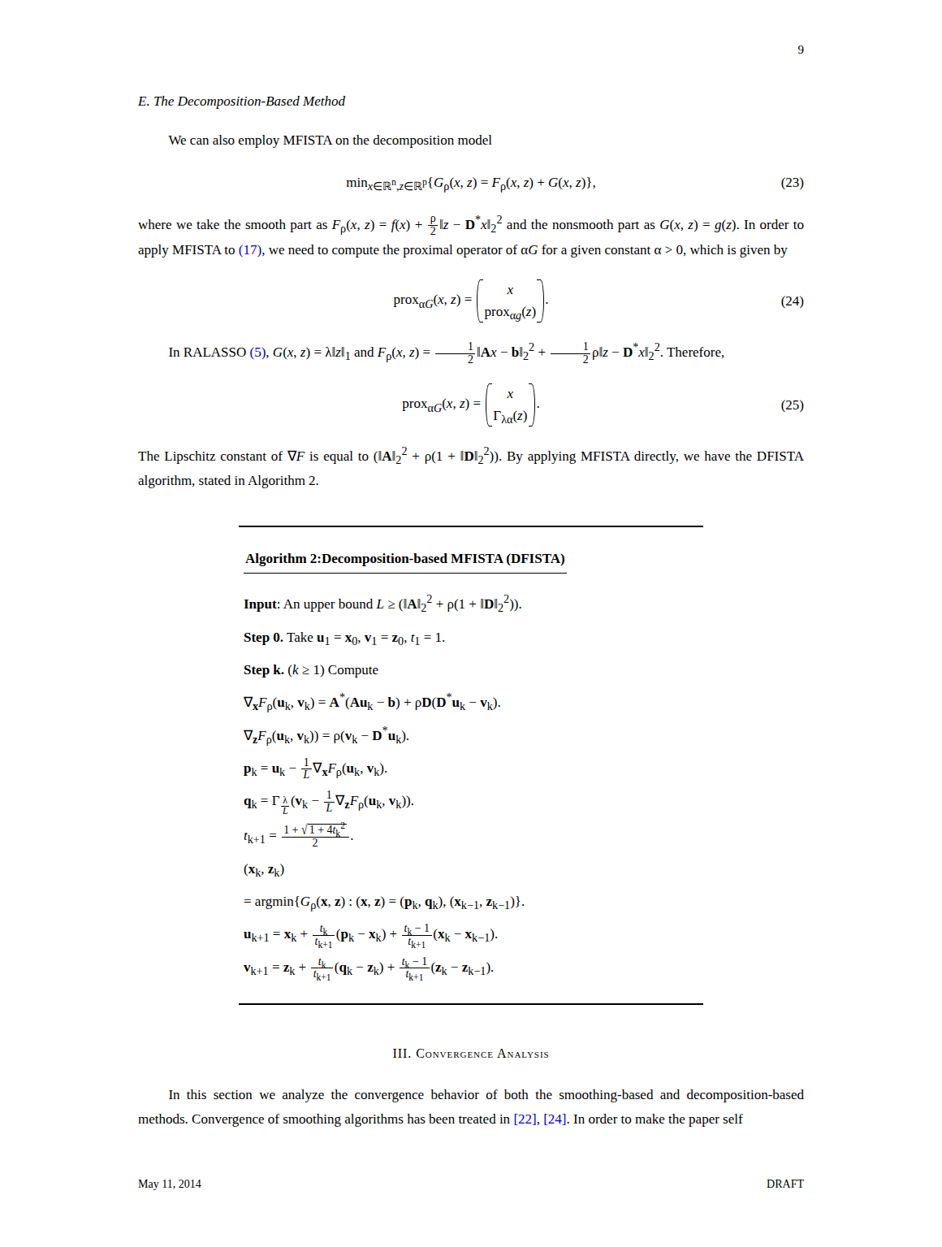9
E. The Decomposition-Based Method
We can also employ MFISTA on the decomposition model
minx∈ℝn,z∈ℝp{Gρ(x, z) = Fρ(x, z) + G(x, z)}, (23)
where we take the smooth part as Fρ(x, z) = f(x) + ρ 2‖z − D*x‖22 and the nonsmooth part as G(x, z) = g(z). In order to apply MFISTA to (17), we need to compute the proximal operator of αG for a given constant α > 0, which is given by
proxαG(x, z) = x proxαg(z) . (24)
In RALASSO (5), G(x, z) = λ‖z‖1 and Fρ(x, z) = 12‖Ax − b‖22 + 12ρ‖z − D*x‖22. Therefore,
proxαG(x, z) = x Γλα(z) . (25)
The Lipschitz constant of ∇F is equal to (‖A‖22 + ρ(1 + ‖D‖22)). By applying MFISTA directly, we have the DFISTA algorithm, stated in Algorithm 2.
Algorithm 2:Decomposition-based MFISTA (DFISTA)
Input: An upper bound L ≥ (‖A‖22 + ρ(1 + ‖D‖22)).
Step 0. Take u1 = x0, v1 = z0, t1 = 1.
Step k. (k ≥ 1) Compute
∇xFρ(uk, vk) = A*(Auk − b) + ρD(D*uk − vk).
∇zFρ(uk, vk)) = ρ(vk − D*uk).
pk = uk − 1 L∇xFρ(uk, vk).
qk = ΓλL(vk − 1 L∇zFρ(uk, vk)).
tk+1 = 1 + √1 + 4tk22.
(xk, zk)
= argmin{Gρ(x, z) : (x, z) = (pk, qk), (xk−1, zk−1)}.
uk+1 = xk + tk tk+1(pk − xk) + tk − 1 tk+1(xk − xk−1).
vk+1 = zk + tk tk+1(qk − zk) + tk − 1 tk+1(zk − zk−1).
III. Convergence Analysis
In this section we analyze the convergence behavior of both the smoothing-based and decomposition-based methods. Convergence of smoothing algorithms has been treated in [22], [24]. In order to make the paper self
May 11, 2014 DRAFT